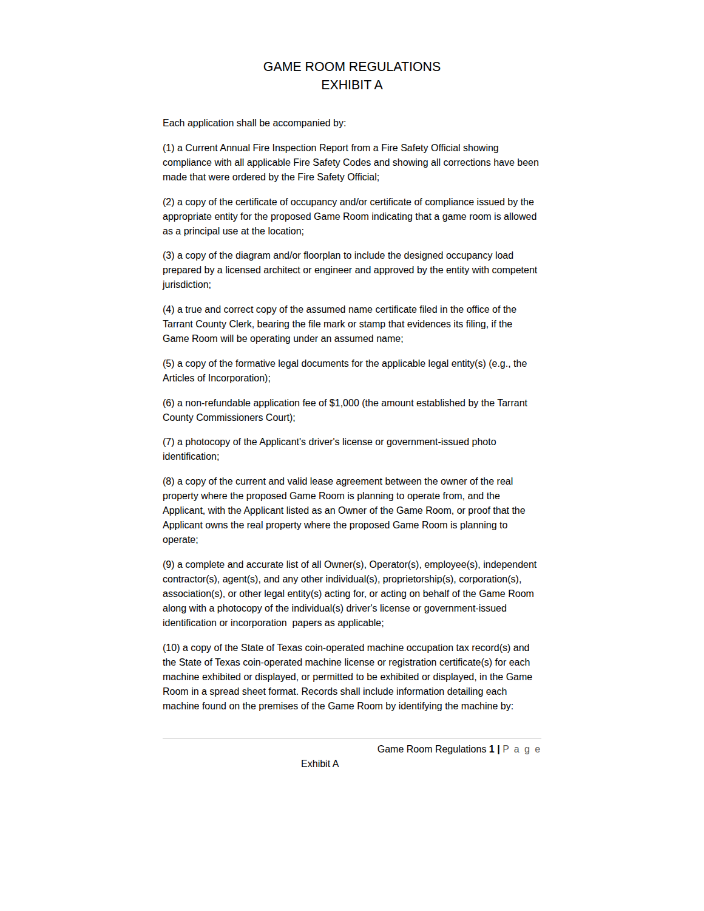GAME ROOM REGULATIONS
EXHIBIT A
Each application shall be accompanied by:
(1) a Current Annual Fire Inspection Report from a Fire Safety Official showing compliance with all applicable Fire Safety Codes and showing all corrections have been made that were ordered by the Fire Safety Official;
(2) a copy of the certificate of occupancy and/or certificate of compliance issued by the appropriate entity for the proposed Game Room indicating that a game room is allowed as a principal use at the location;
(3) a copy of the diagram and/or floorplan to include the designed occupancy load prepared by a licensed architect or engineer and approved by the entity with competent jurisdiction;
(4) a true and correct copy of the assumed name certificate filed in the office of the Tarrant County Clerk, bearing the file mark or stamp that evidences its filing, if the Game Room will be operating under an assumed name;
(5) a copy of the formative legal documents for the applicable legal entity(s) (e.g., the Articles of Incorporation);
(6) a non-refundable application fee of $1,000 (the amount established by the Tarrant County Commissioners Court);
(7) a photocopy of the Applicant's driver's license or government-issued photo identification;
(8) a copy of the current and valid lease agreement between the owner of the real property where the proposed Game Room is planning to operate from, and the Applicant, with the Applicant listed as an Owner of the Game Room, or proof that the Applicant owns the real property where the proposed Game Room is planning to operate;
(9) a complete and accurate list of all Owner(s), Operator(s), employee(s), independent contractor(s), agent(s), and any other individual(s), proprietorship(s), corporation(s), association(s), or other legal entity(s) acting for, or acting on behalf of the Game Room along with a photocopy of the individual(s) driver's license or government-issued identification or incorporation papers as applicable;
(10) a copy of the State of Texas coin-operated machine occupation tax record(s) and the State of Texas coin-operated machine license or registration certificate(s) for each machine exhibited or displayed, or permitted to be exhibited or displayed, in the Game Room in a spread sheet format. Records shall include information detailing each machine found on the premises of the Game Room by identifying the machine by:
Game Room Regulations 1 | P a g e
Exhibit A